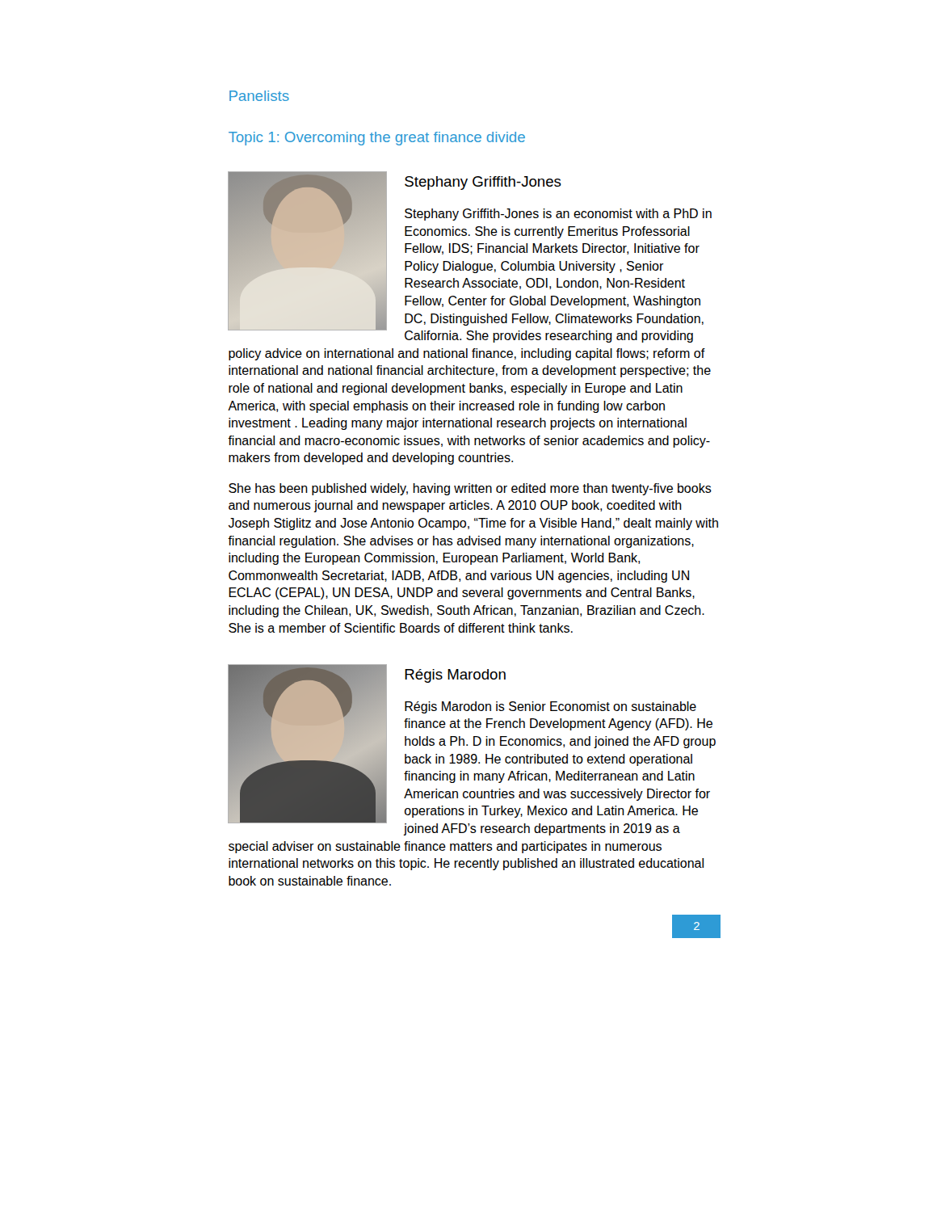Panelists
Topic 1: Overcoming the great finance divide
Stephany Griffith-Jones
Stephany Griffith-Jones is an economist with a PhD in Economics. She is currently Emeritus Professorial Fellow, IDS; Financial Markets Director, Initiative for Policy Dialogue, Columbia University , Senior Research Associate, ODI, London, Non-Resident Fellow, Center for Global Development, Washington DC, Distinguished Fellow, Climateworks Foundation, California. She provides researching and providing policy advice on international and national finance, including capital flows; reform of international and national financial architecture, from a development perspective; the role of national and regional development banks, especially in Europe and Latin America, with special emphasis on their increased role in funding low carbon investment . Leading many major international research projects on international financial and macro-economic issues, with networks of senior academics and policy-makers from developed and developing countries.
She has been published widely, having written or edited more than twenty-five books and numerous journal and newspaper articles. A 2010 OUP book, coedited with Joseph Stiglitz and Jose Antonio Ocampo, “Time for a Visible Hand,” dealt mainly with financial regulation. She advises or has advised many international organizations, including the European Commission, European Parliament, World Bank, Commonwealth Secretariat, IADB, AfDB, and various UN agencies, including UN ECLAC (CEPAL), UN DESA, UNDP and several governments and Central Banks, including the Chilean, UK, Swedish, South African, Tanzanian, Brazilian and Czech. She is a member of Scientific Boards of different think tanks.
Régis Marodon
Régis Marodon is Senior Economist on sustainable finance at the French Development Agency (AFD). He holds a Ph. D in Economics, and joined the AFD group back in 1989. He contributed to extend operational financing in many African, Mediterranean and Latin American countries and was successively Director for operations in Turkey, Mexico and Latin America. He joined AFD’s research departments in 2019 as a special adviser on sustainable finance matters and participates in numerous international networks on this topic. He recently published an illustrated educational book on sustainable finance.
2